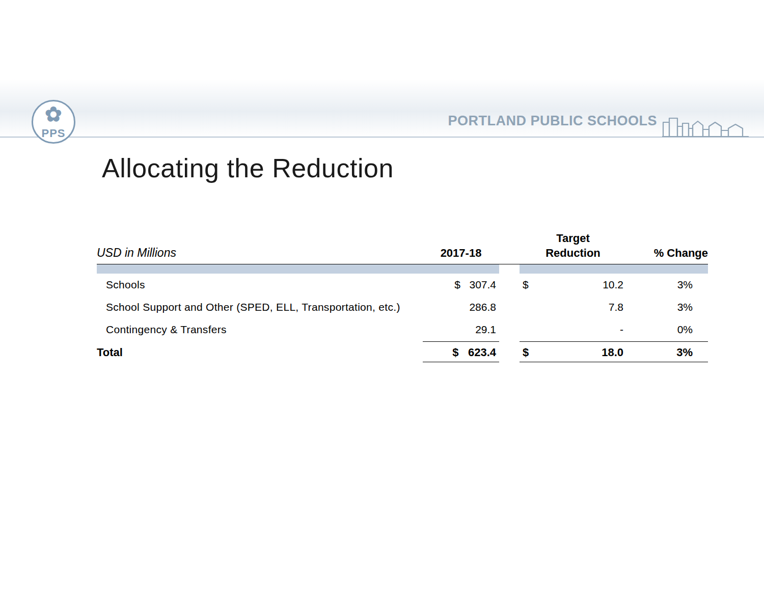✿
PPS
PORTLAND PUBLIC SCHOOLS
Allocating the Reduction
| | | | Target | |
| USD in Millions | 2017-18 | | Reduction | % Change |
| Schools | $ 307.4 | | $ | 10.2 | 3% |
| School Support and Other (SPED, ELL, Transportation, etc.) | 286.8 | | | 7.8 | 3% |
| Contingency & Transfers | 29.1 | | | - | 0% |
| Total | $ 623.4 | | $ | 18.0 | 3% |